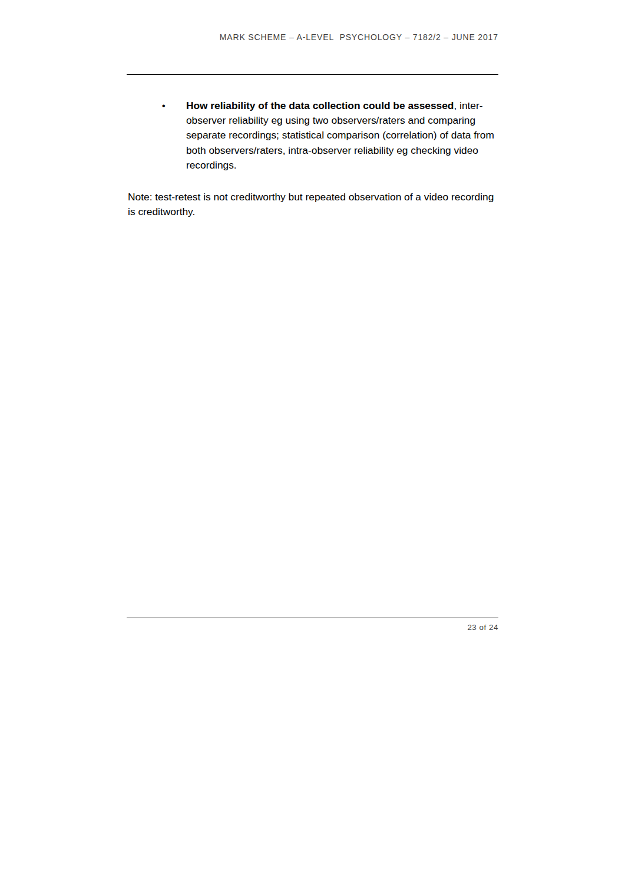MARK SCHEME – A-LEVEL PSYCHOLOGY – 7182/2 – JUNE 2017
How reliability of the data collection could be assessed, inter-observer reliability eg using two observers/raters and comparing separate recordings; statistical comparison (correlation) of data from both observers/raters, intra-observer reliability eg checking video recordings.
Note: test-retest is not creditworthy but repeated observation of a video recording is creditworthy.
23 of 24